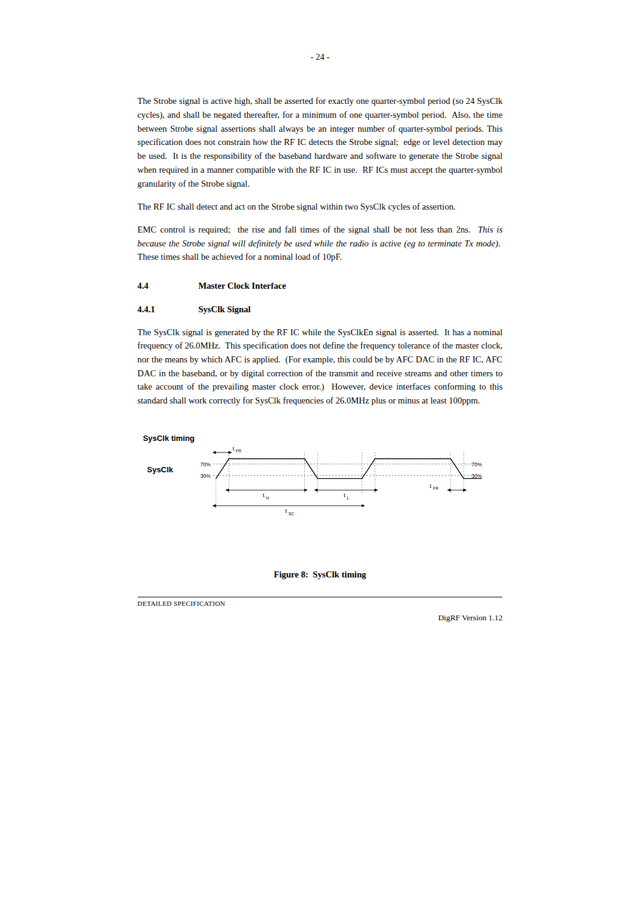- 24 -
The Strobe signal is active high, shall be asserted for exactly one quarter-symbol period (so 24 SysClk cycles), and shall be negated thereafter, for a minimum of one quarter-symbol period. Also, the time between Strobe signal assertions shall always be an integer number of quarter-symbol periods. This specification does not constrain how the RF IC detects the Strobe signal; edge or level detection may be used. It is the responsibility of the baseband hardware and software to generate the Strobe signal when required in a manner compatible with the RF IC in use. RF ICs must accept the quarter-symbol granularity of the Strobe signal.
The RF IC shall detect and act on the Strobe signal within two SysClk cycles of assertion.
EMC control is required; the rise and fall times of the signal shall be not less than 2ns. This is because the Strobe signal will definitely be used while the radio is active (eg to terminate Tx mode). These times shall be achieved for a nominal load of 10pF.
4.4 Master Clock Interface
4.4.1 SysClk Signal
The SysClk signal is generated by the RF IC while the SysClkEn signal is asserted. It has a nominal frequency of 26.0MHz. This specification does not define the frequency tolerance of the master clock, nor the means by which AFC is applied. (For example, this could be by AFC DAC in the RF IC, AFC DAC in the baseband, or by digital correction of the transmit and receive streams and other timers to take account of the prevailing master clock error.) However, device interfaces conforming to this standard shall work correctly for SysClk frequencies of 26.0MHz plus or minus at least 100ppm.
SysClk timing SysClk 70% 30% 70% 30% t FR t H t L t SC t FR
Figure 8: SysClk timing
DETAILED SPECIFICATION
DigRF Version 1.12